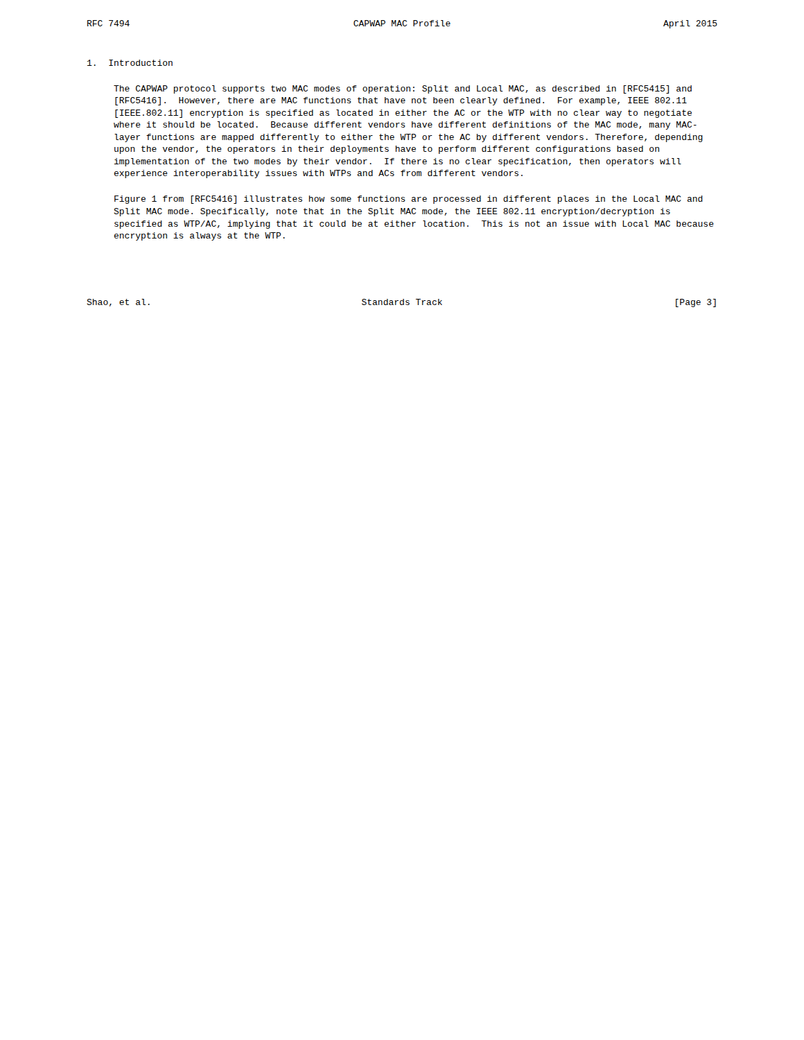RFC 7494 CAPWAP MAC Profile April 2015
1. Introduction
The CAPWAP protocol supports two MAC modes of operation: Split and Local MAC, as described in [RFC5415] and [RFC5416]. However, there are MAC functions that have not been clearly defined. For example, IEEE 802.11 [IEEE.802.11] encryption is specified as located in either the AC or the WTP with no clear way to negotiate where it should be located. Because different vendors have different definitions of the MAC mode, many MAC-layer functions are mapped differently to either the WTP or the AC by different vendors. Therefore, depending upon the vendor, the operators in their deployments have to perform different configurations based on implementation of the two modes by their vendor. If there is no clear specification, then operators will experience interoperability issues with WTPs and ACs from different vendors.
Figure 1 from [RFC5416] illustrates how some functions are processed in different places in the Local MAC and Split MAC mode. Specifically, note that in the Split MAC mode, the IEEE 802.11 encryption/decryption is specified as WTP/AC, implying that it could be at either location. This is not an issue with Local MAC because encryption is always at the WTP.
Shao, et al. Standards Track [Page 3]